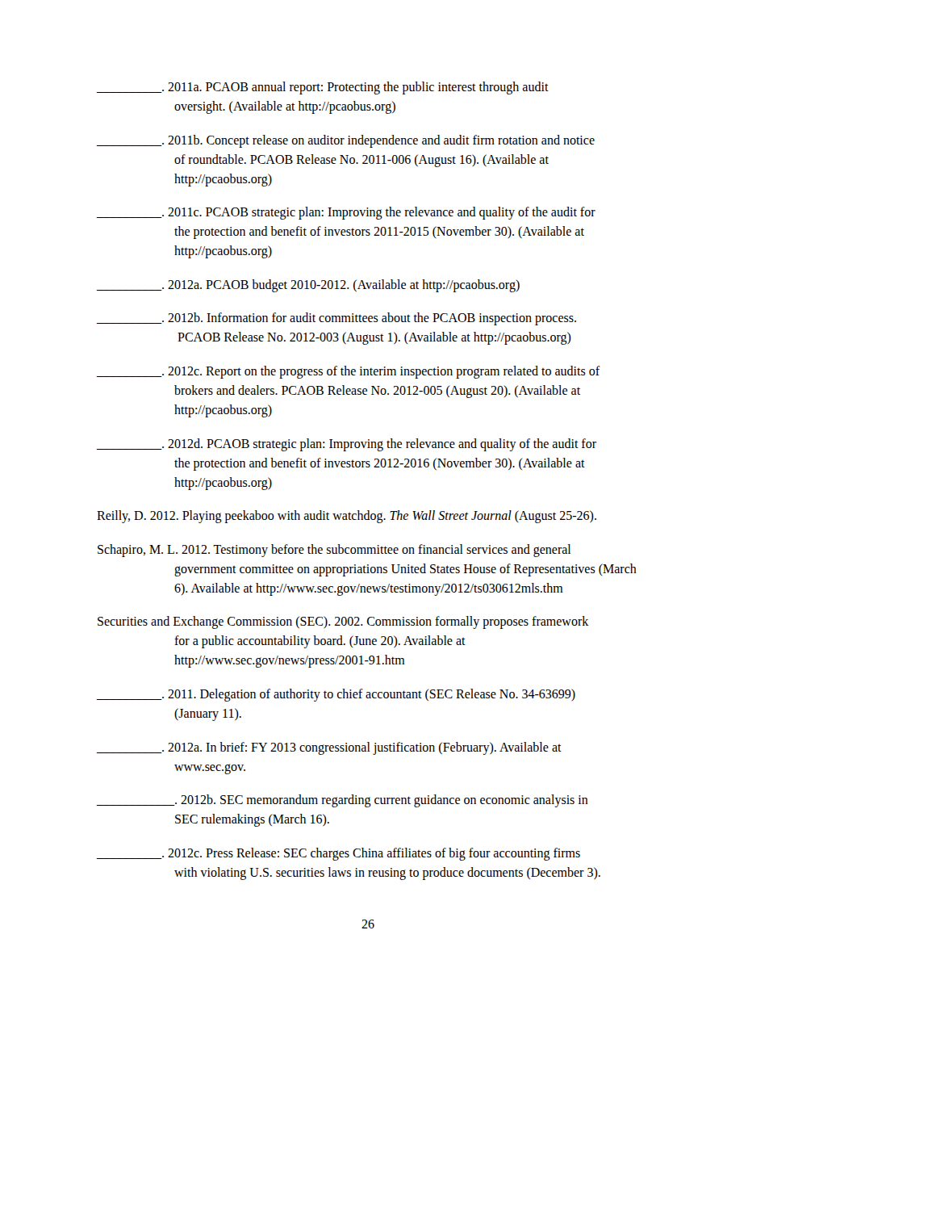__________. 2011a. PCAOB annual report: Protecting the public interest through audit oversight. (Available at http://pcaobus.org)
__________. 2011b. Concept release on auditor independence and audit firm rotation and notice of roundtable. PCAOB Release No. 2011-006 (August 16). (Available at
http://pcaobus.org)
__________. 2011c. PCAOB strategic plan: Improving the relevance and quality of the audit for the protection and benefit of investors 2011-2015 (November 30). (Available at
http://pcaobus.org)
__________. 2012a. PCAOB budget 2010-2012. (Available at http://pcaobus.org)
__________. 2012b. Information for audit committees about the PCAOB inspection process. PCAOB Release No. 2012-003 (August 1). (Available at http://pcaobus.org)
__________. 2012c. Report on the progress of the interim inspection program related to audits of brokers and dealers. PCAOB Release No. 2012-005 (August 20). (Available at
http://pcaobus.org)
__________. 2012d. PCAOB strategic plan: Improving the relevance and quality of the audit for the protection and benefit of investors 2012-2016 (November 30). (Available at
http://pcaobus.org)
Reilly, D. 2012. Playing peekaboo with audit watchdog. The Wall Street Journal (August 25-26).
Schapiro, M. L. 2012. Testimony before the subcommittee on financial services and general government committee on appropriations United States House of Representatives (March
6). Available at http://www.sec.gov/news/testimony/2012/ts030612mls.thm
Securities and Exchange Commission (SEC). 2002. Commission formally proposes framework for a public accountability board. (June 20). Available at
http://www.sec.gov/news/press/2001-91.htm
__________. 2011. Delegation of authority to chief accountant (SEC Release No. 34-63699) (January 11).
__________. 2012a. In brief: FY 2013 congressional justification (February). Available at www.sec.gov.
____________. 2012b. SEC memorandum regarding current guidance on economic analysis in SEC rulemakings (March 16).
__________. 2012c. Press Release: SEC charges China affiliates of big four accounting firms with violating U.S. securities laws in reusing to produce documents (December 3).
26